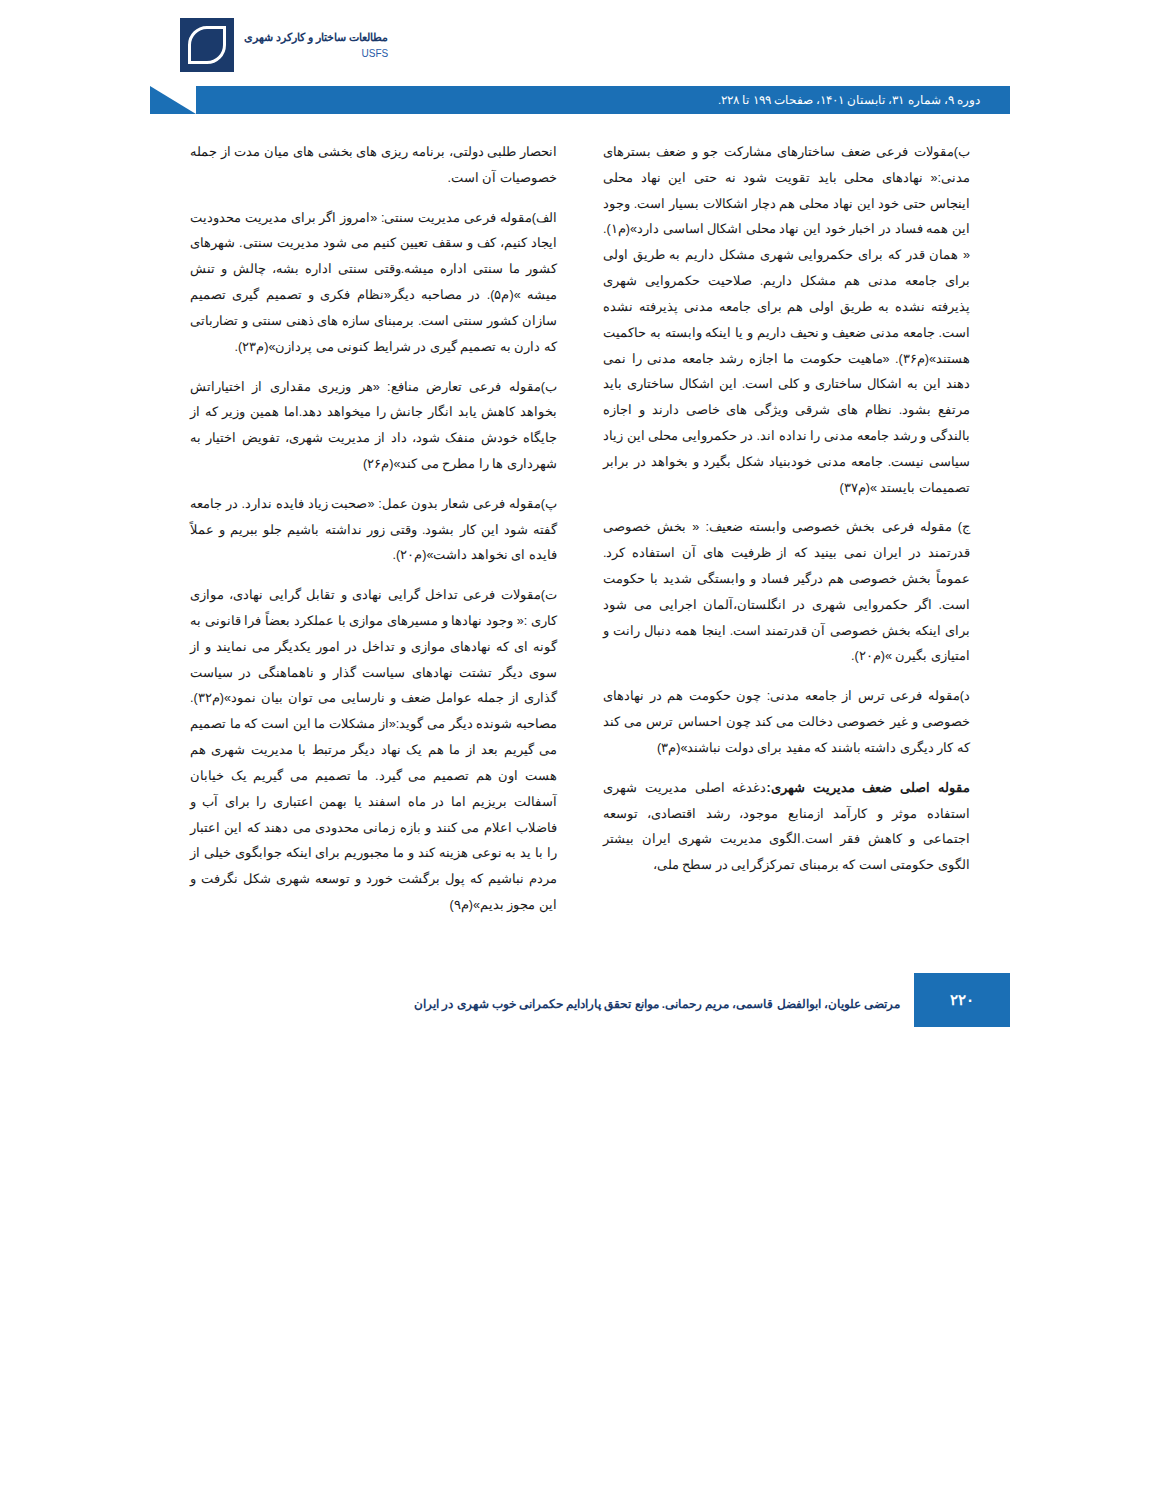مطالعات ساختار و کارکرد شهری
USFS
دوره ۹، شماره ۳۱، تابستان ۱۴۰۱، صفحات ۱۹۹ تا ۲۲۸.
ب)مقولات فرعی ضعف ساختارهای مشارکت جو و ضعف بسترهای مدنی:« نهادهای محلی باید تقویت شود نه حتی این نهاد محلی اینجاس حتی خود این نهاد محلی هم دچار اشکالات بسیار است. وجود این همه فساد در اخبار خود این نهاد محلی اشکال اساسی دارد»(م۱). « همان قدر که برای حکمروایی شهری مشکل داریم به طریق اولی برای جامعه مدنی هم مشکل داریم. صلاحیت حکمروایی شهری پذیرفته نشده به طریق اولی هم برای جامعه مدنی پذیرفته نشده است. جامعه مدنی ضعیف و نحیف داریم و یا اینکه وابسته به حاکمیت هستند»(م۳۶). «ماهیت حکومت ما اجازه رشد جامعه مدنی را نمی دهند این به اشکال ساختاری و کلی است. این اشکال ساختاری باید مرتفع بشود. نظام های شرقی ویژگی های خاصی دارند و اجازه بالندگی و رشد جامعه مدنی را نداده اند. در حکمروایی محلی این زیاد سیاسی نیست. جامعه مدنی خودبنیاد شکل بگیرد و بخواهد در برابر تصمیمات بایستد »(م۳۷)
ج) مقوله فرعی بخش خصوصی وابسته ضعیف: « بخش خصوصی قدرتمند در ایران نمی بینید که از ظرفیت های آن استفاده کرد. عموماً بخش خصوصی هم درگیر فساد و وابستگی شدید با حکومت است. اگر حکمروایی شهری در انگلستان،آلمان اجرایی می شود برای اینکه بخش خصوصی آن قدرتمند است. اینجا همه دنبال رانت و امتیازی بگیرن »(م۲۰).
د)مقوله فرعی ترس از جامعه مدنی: چون حکومت هم در نهادهای خصوصی و غیر خصوصی دخالت می کند چون احساس ترس می کند که کار دیگری داشته باشند که مفید برای دولت نباشند»(م۳)
مقوله اصلی ضعف مدیریت شهری: دغدغه اصلی مدیریت شهری استفاده موثر و کارآمد ازمنابع موجود، رشد اقتصادی، توسعه اجتماعی و کاهش فقر است.الگوی مدیریت شهری ایران بیشتر الگوی حکومتی است که برمبنای تمرکزگرایی در سطح ملی،
انحصار طلبی دولتی، برنامه ریزی های بخشی های میان مدت از جمله خصوصیات آن است.
الف)مقوله فرعی مدیریت سنتی: «امروز اگر برای مدیریت محدودیت ایجاد کنیم، کف و سقف تعیین کنیم می شود مدیریت سنتی. شهرهای کشور ما سنتی اداره میشه.وقتی سنتی اداره بشه، چالش و تنش میشه »(م۵). در مصاحبه دیگر«نظام فکری و تصمیم گیری تصمیم سازان کشور سنتی است. برمبنای سازه های ذهنی سنتی و تضارباتی که دارن به تصمیم گیری در شرایط کنونی می پردازن»(م۲۳).
ب)مقوله فرعی تعارض منافع: «هر وزیری مقداری از اختیاراتش بخواهد کاهش یابد انگار جانش را میخواهد دهد.اما همین وزیر که از جایگاه خودش منفک شود، داد از مدیریت شهری، تفویض اختیار به شهرداری ها را مطرح می کند»(م۲۶)
پ)مقوله فرعی شعار بدون عمل: «صحبت زیاد فایده ندارد. در جامعه گفته شود این کار بشود. وقتی زور نداشته باشیم جلو ببریم و عملاً فایده ای نخواهد داشت»(م۲۰).
ت)مقولات فرعی تداخل گرایی نهادی و تقابل گرایی نهادی، موازی کاری :« وجود نهادها و مسیرهای موازی با عملکرد بعضاً فرا قانونی به گونه ای که نهادهای موازی و تداخل در امور یکدیگر می نمایند و از سوی دیگر تشتت نهادهای سیاست گذار و ناهماهنگی در سیاست گذاری از جمله عوامل ضعف و نارسایی می توان بیان نمود»(م۳۲). مصاحبه شونده دیگر می گوید:«از مشکلات ما این است که ما تصمیم می گیریم بعد از ما هم یک نهاد دیگر مرتبط با مدیریت شهری هم هست اون هم تصمیم می گیرد. ما تصمیم می گیریم یک خیابان آسفالت بریزیم اما در ماه اسفند یا بهمن اعتباری را برای آب و فاضلاب اعلام می کنند و بازه زمانی محدودی می دهند که این اعتبار را با ید به نوعی هزینه کند و ما مجبوریم برای اینکه جوابگوی خیلی از مردم نباشیم که پول برگشت خورد و توسعه شهری شکل نگرفت و این مجوز بدیم»(م۹)
مرتضی علویان، ابوالفضل قاسمی، مریم رحمانی. موانع تحقق پارادایم حکمرانی خوب شهری در ایران
۲۲۰